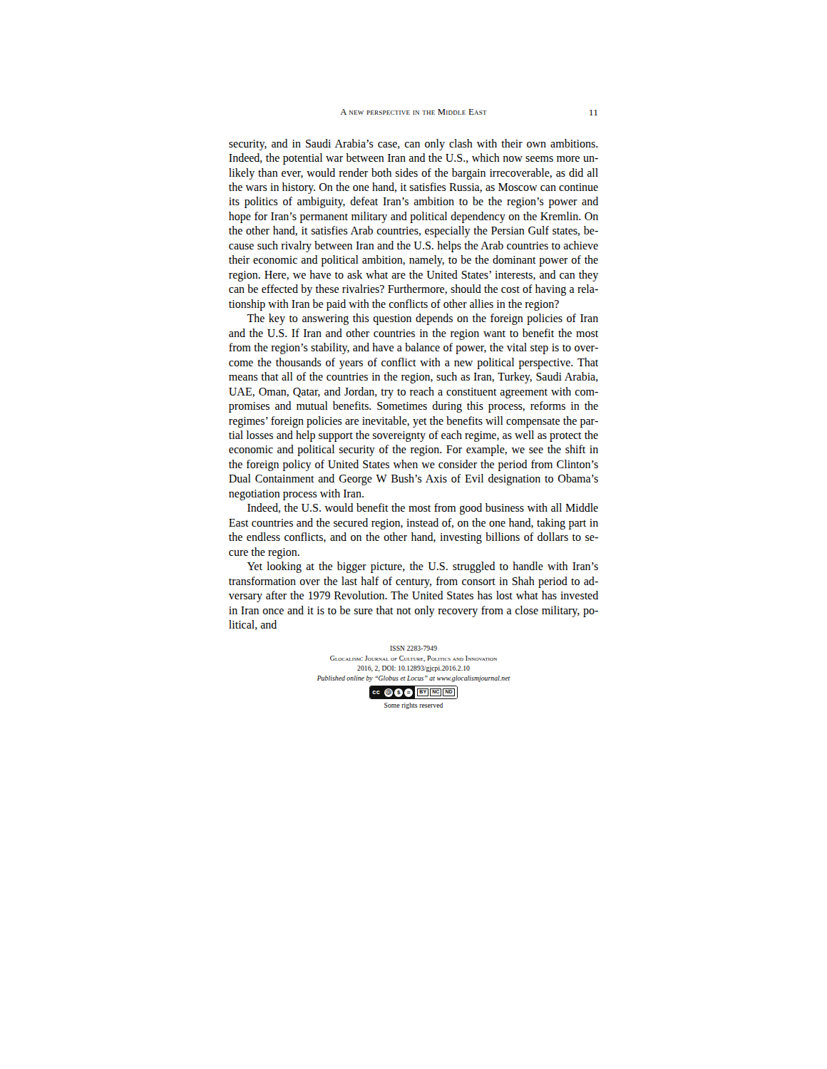A new perspective in the Middle East 11
security, and in Saudi Arabia’s case, can only clash with their own ambitions. Indeed, the potential war between Iran and the U.S., which now seems more unlikely than ever, would render both sides of the bargain irrecoverable, as did all the wars in history. On the one hand, it satisfies Russia, as Moscow can continue its politics of ambiguity, defeat Iran’s ambition to be the region’s power and hope for Iran’s permanent military and political dependency on the Kremlin. On the other hand, it satisfies Arab countries, especially the Persian Gulf states, because such rivalry between Iran and the U.S. helps the Arab countries to achieve their economic and political ambition, namely, to be the dominant power of the region. Here, we have to ask what are the United States’ interests, and can they can be effected by these rivalries? Furthermore, should the cost of having a relationship with Iran be paid with the conflicts of other allies in the region?
The key to answering this question depends on the foreign policies of Iran and the U.S. If Iran and other countries in the region want to benefit the most from the region’s stability, and have a balance of power, the vital step is to overcome the thousands of years of conflict with a new political perspective. That means that all of the countries in the region, such as Iran, Turkey, Saudi Arabia, UAE, Oman, Qatar, and Jordan, try to reach a constituent agreement with compromises and mutual benefits. Sometimes during this process, reforms in the regimes’ foreign policies are inevitable, yet the benefits will compensate the partial losses and help support the sovereignty of each regime, as well as protect the economic and political security of the region. For example, we see the shift in the foreign policy of United States when we consider the period from Clinton’s Dual Containment and George W Bush’s Axis of Evil designation to Obama’s negotiation process with Iran.
Indeed, the U.S. would benefit the most from good business with all Middle East countries and the secured region, instead of, on the one hand, taking part in the endless conflicts, and on the other hand, investing billions of dollars to secure the region.
Yet looking at the bigger picture, the U.S. struggled to handle with Iran’s transformation over the last half of century, from consort in Shah period to adversary after the 1979 Revolution. The United States has lost what has invested in Iran once and it is to be sure that not only recovery from a close military, political, and
ISSN 2283-7949
Glocalism: Journal of Culture, Politics and Innovation
2016, 2, DOI: 10.12893/gjcpi.2016.2.10
Published online by “Globus et Locus” at www.glocalismjournal.net
cc Ⓓ $ = BY NC ND
Some rights reserved